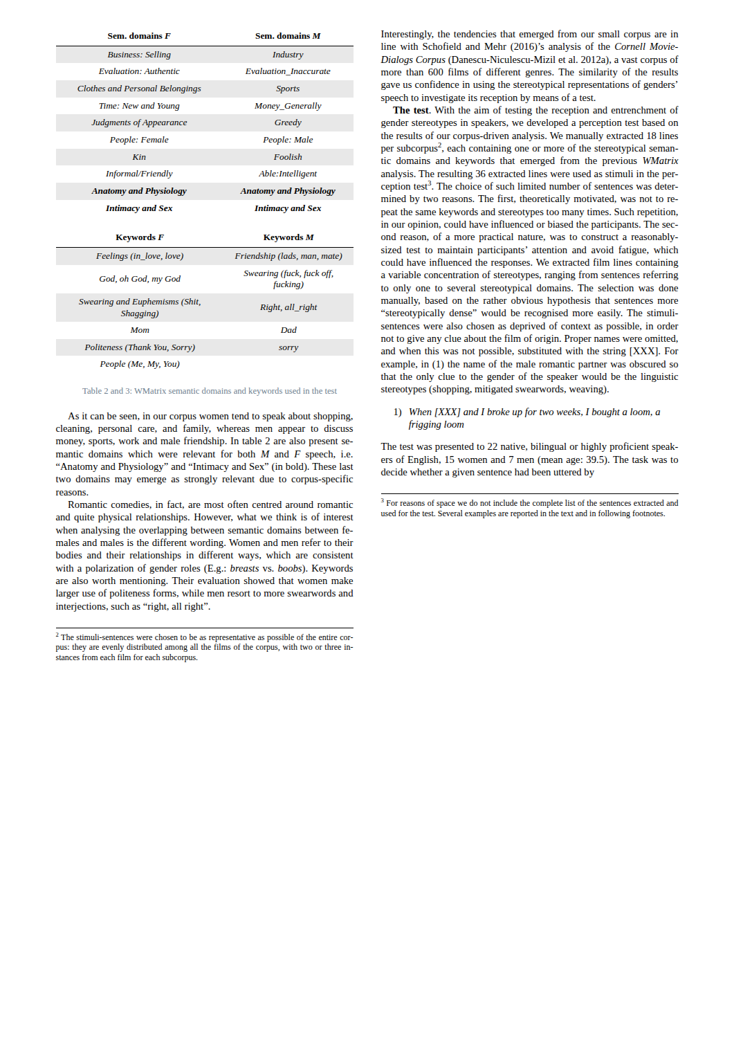| Sem. domains F | Sem. domains M |
| --- | --- |
| Business: Selling | Industry |
| Evaluation: Authentic | Evaluation_Inaccurate |
| Clothes and Personal Belongings | Sports |
| Time: New and Young | Money_Generally |
| Judgments of Appearance | Greedy |
| People: Female | People: Male |
| Kin | Foolish |
| Informal/Friendly | Able:Intelligent |
| Anatomy and Physiology | Anatomy and Physiology |
| Intimacy and Sex | Intimacy and Sex |
| Keywords F | Keywords M |
| --- | --- |
| Feelings (in_love, love) | Friendship (lads, man, mate) |
| God, oh God, my God | Swearing (fuck, fuck off, fucking) |
| Swearing and Euphemisms (Shit, Shagging) | Right, all_right |
| Mom | Dad |
| Politeness (Thank You, Sorry) | sorry |
| People (Me, My, You) | |
Table 2 and 3: WMatrix semantic domains and keywords used in the test
As it can be seen, in our corpus women tend to speak about shopping, cleaning, personal care, and family, whereas men appear to discuss money, sports, work and male friendship. In table 2 are also present semantic domains which were relevant for both M and F speech, i.e. “Anatomy and Physiology” and “Intimacy and Sex” (in bold). These last two domains may emerge as strongly relevant due to corpus-specific reasons.
Romantic comedies, in fact, are most often centred around romantic and quite physical relationships. However, what we think is of interest when analysing the overlapping between semantic domains between females and males is the different wording. Women and men refer to their bodies and their relationships in different ways, which are consistent with a polarization of gender roles (E.g.: breasts vs. boobs). Keywords are also worth mentioning. Their evaluation showed that women make larger use of politeness forms, while men resort to more swearwords and interjections, such as “right, all right”.
2 The stimuli-sentences were chosen to be as representative as possible of the entire corpus: they are evenly distributed among all the films of the corpus, with two or three instances from each film for each subcorpus.
Interestingly, the tendencies that emerged from our small corpus are in line with Schofield and Mehr (2016)’s analysis of the Cornell Movie-Dialogs Corpus (Danescu-Niculescu-Mizil et al. 2012a), a vast corpus of more than 600 films of different genres. The similarity of the results gave us confidence in using the stereotypical representations of genders’ speech to investigate its reception by means of a test.
The test. With the aim of testing the reception and entrenchment of gender stereotypes in speakers, we developed a perception test based on the results of our corpus-driven analysis. We manually extracted 18 lines per subcorpus2, each containing one or more of the stereotypical semantic domains and keywords that emerged from the previous WMatrix analysis. The resulting 36 extracted lines were used as stimuli in the perception test3. The choice of such limited number of sentences was determined by two reasons. The first, theoretically motivated, was not to repeat the same keywords and stereotypes too many times. Such repetition, in our opinion, could have influenced or biased the participants. The second reason, of a more practical nature, was to construct a reasonably-sized test to maintain participants’ attention and avoid fatigue, which could have influenced the responses. We extracted film lines containing a variable concentration of stereotypes, ranging from sentences referring to only one to several stereotypical domains. The selection was done manually, based on the rather obvious hypothesis that sentences more “stereotypically dense” would be recognised more easily. The stimuli-sentences were also chosen as deprived of context as possible, in order not to give any clue about the film of origin. Proper names were omitted, and when this was not possible, substituted with the string [XXX]. For example, in (1) the name of the male romantic partner was obscured so that the only clue to the gender of the speaker would be the linguistic stereotypes (shopping, mitigated swearwords, weaving).
1) When [XXX] and I broke up for two weeks, I bought a loom, a frigging loom
The test was presented to 22 native, bilingual or highly proficient speakers of English, 15 women and 7 men (mean age: 39.5). The task was to decide whether a given sentence had been uttered by
3 For reasons of space we do not include the complete list of the sentences extracted and used for the test. Several examples are reported in the text and in following footnotes.